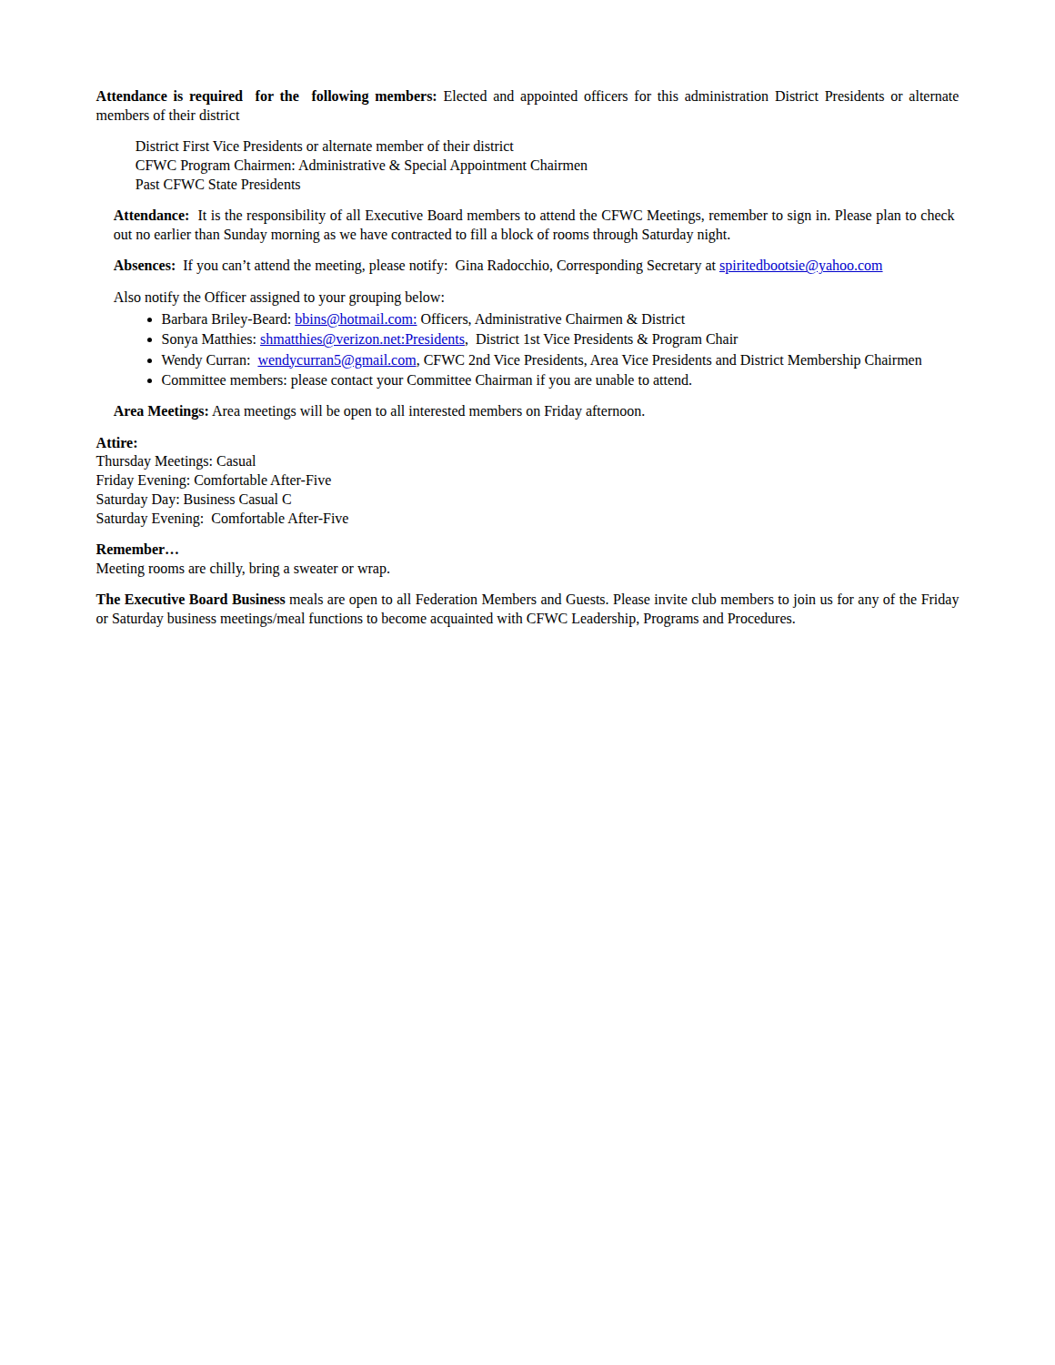Attendance is required for the following members: Elected and appointed officers for this administration District Presidents or alternate members of their district
District First Vice Presidents or alternate member of their district
CFWC Program Chairmen: Administrative & Special Appointment Chairmen
Past CFWC State Presidents
Attendance: It is the responsibility of all Executive Board members to attend the CFWC Meetings, remember to sign in. Please plan to check out no earlier than Sunday morning as we have contracted to fill a block of rooms through Saturday night.
Absences: If you can’t attend the meeting, please notify: Gina Radocchio, Corresponding Secretary at spiritedbootsie@yahoo.com
Also notify the Officer assigned to your grouping below:
Barbara Briley-Beard: bbins@hotmail.com: Officers, Administrative Chairmen & District
Sonya Matthies: shmatthies@verizon.net:Presidents, District 1st Vice Presidents & Program Chair
Wendy Curran: wendycurran5@gmail.com, CFWC 2nd Vice Presidents, Area Vice Presidents and District Membership Chairmen
Committee members: please contact your Committee Chairman if you are unable to attend.
Area Meetings: Area meetings will be open to all interested members on Friday afternoon.
Attire:
Thursday Meetings: Casual
Friday Evening: Comfortable After-Five
Saturday Day: Business Casual C
Saturday Evening: Comfortable After-Five
Remember…
Meeting rooms are chilly, bring a sweater or wrap.
The Executive Board Business meals are open to all Federation Members and Guests. Please invite club members to join us for any of the Friday or Saturday business meetings/meal functions to become acquainted with CFWC Leadership, Programs and Procedures.